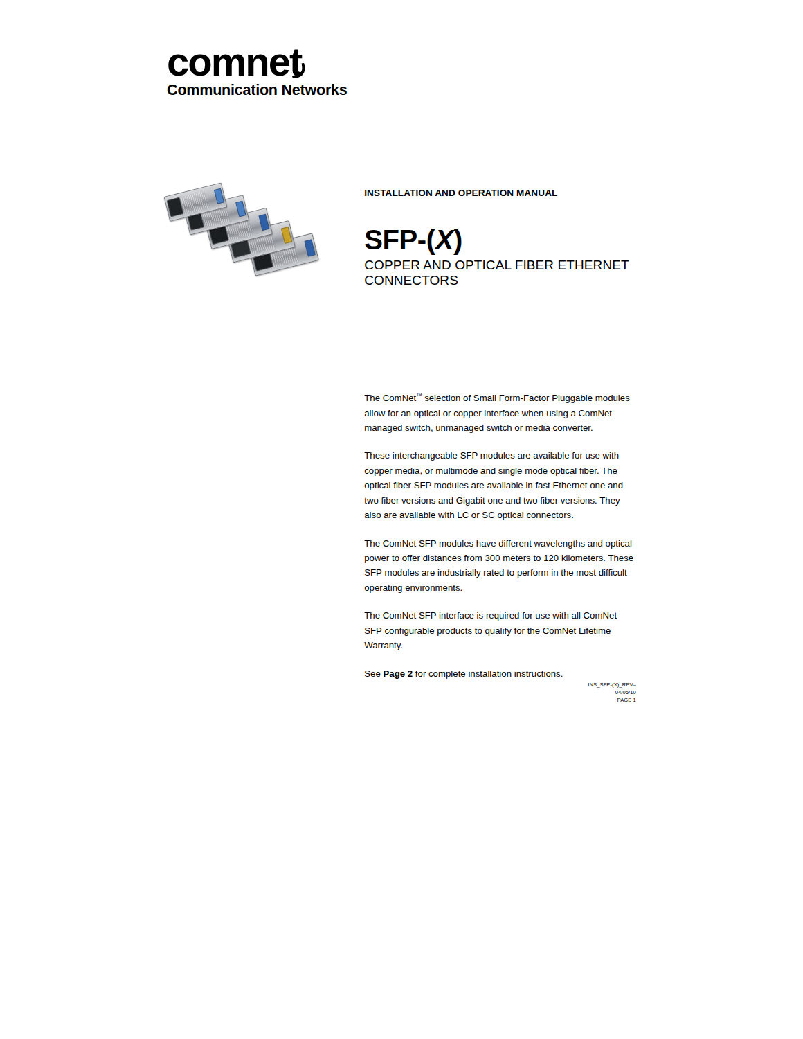comnet Communication Networks
Installation and Operation Manual
SFP-(X)
Copper and Optical Fiber Ethernet Connectors
The ComNet™ selection of Small Form-Factor Pluggable modules allow for an optical or copper interface when using a ComNet managed switch, unmanaged switch or media converter.
These interchangeable SFP modules are available for use with copper media, or multimode and single mode optical fiber. The optical fiber SFP modules are available in fast Ethernet one and two fiber versions and Gigabit one and two fiber versions. They also are available with LC or SC optical connectors.
The ComNet SFP modules have different wavelengths and optical power to offer distances from 300 meters to 120 kilometers. These SFP modules are industrially rated to perform in the most difficult operating environments.
The ComNet SFP interface is required for use with all ComNet SFP configurable products to qualify for the ComNet Lifetime Warranty.
See Page 2 for complete installation instructions.
INS_SFP-(X)_REV–
04/05/10
PAGE 1